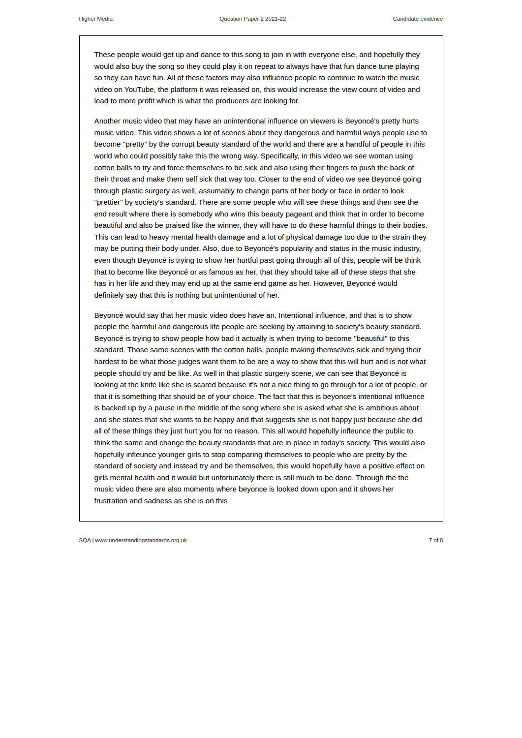Higher Media Question Paper 2 2021-22 Candidate evidence
These people would get up and dance to this song to join in with everyone else, and hopefully they would also buy the song so they could play it on repeat to always have that fun dance tune playing so they can have fun. All of these factors may also influence people to continue to watch the music video on YouTube, the platform it was released on, this would increase the view count of video and lead to more profit which is what the producers are looking for.
Another music video that may have an unintentional influence on viewers is Beyoncé's pretty hurts music video. This video shows a lot of scenes about they dangerous and harmful ways people use to become "pretty" by the corrupt beauty standard of the world and there are a handful of people in this world who could possibly take this the wrong way. Specifically, in this video we see woman using cotton balls to try and force themselves to be sick and also using their fingers to push the back of their throat and make them self sick that way too. Closer to the end of video we see Beyoncé going through plastic surgery as well, assumably to change parts of her body or face in order to look "prettier" by society's standard. There are some people who will see these things and then see the end result where there is somebody who wins this beauty pageant and think that in order to become beautiful and also be praised like the winner, they will have to do these harmful things to their bodies. This can lead to heavy mental health damage and a lot of physical damage too due to the strain they may be putting their body under. Also, due to Beyoncé's popularity and status in the music industry, even though Beyoncé is trying to show her hurtful past going through all of this, people will be think that to become like Beyoncé or as famous as her, that they should take all of these steps that she has in her life and they may end up at the same end game as her. However, Beyoncé would definitely say that this is nothing but unintentional of her.
Beyoncé would say that her music video does have an. Intentional influence, and that is to show people the harmful and dangerous life people are seeking by attaining to society's beauty standard. Beyoncé is trying to show people how bad it actually is when trying to become "beautiful" to this standard. Those same scenes with the cotton balls, people making themselves sick and trying their hardest to be what those judges want them to be are a way to show that this will hurt and is not what people should try and be like. As well in that plastic surgery scene, we can see that Beyoncé is looking at the knife like she is scared because it's not a nice thing to go through for a lot of people, or that it is something that should be of your choice. The fact that this is beyonce's intentional influence is backed up by a pause in the middle of the song where she is asked what she is ambitious about and she states that she wants to be happy and that suggests she is not happy just because she did all of these things they just hurt you for no reason. This all would hopefully infleunce the public to think the same and change the beauty standards that are in place in today's society. This would also hopefully infleunce younger girls to stop comparing themselves to people who are pretty by the standard of society and instead try and be themselves, this would hopefully have a positive effect on girls mental health and it would but unfortunately there is still much to be done. Through the the music video there are also moments where beyonce is looked down upon and it shows her frustration and sadness as she is on this
SQA | www.understandingstandards.org.uk 7 of 8